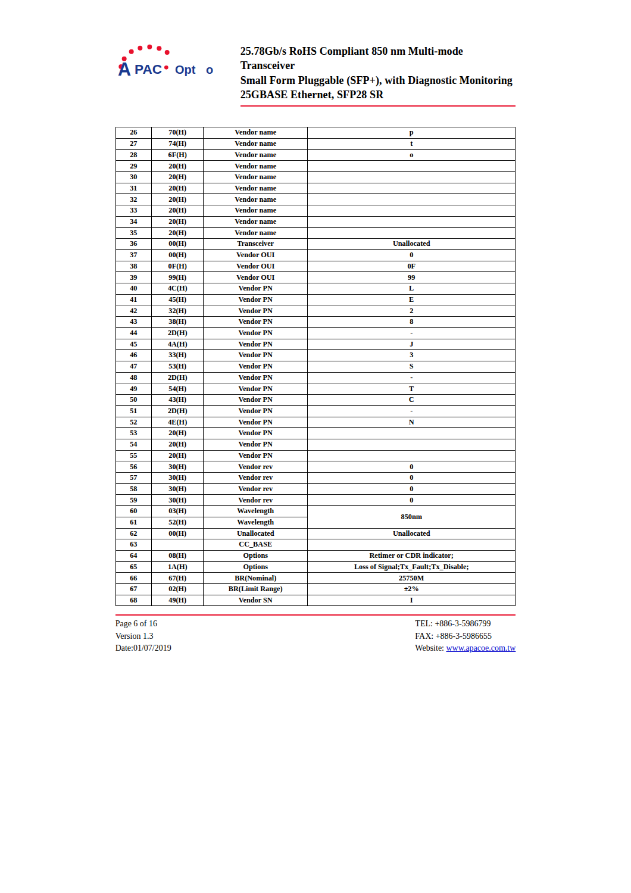A PAC Opt o
25.78Gb/s RoHS Compliant 850 nm Multi-mode Transceiver
Small Form Pluggable (SFP+), with Diagnostic Monitoring
25GBASE Ethernet, SFP28 SR
| 26 | 70(H) | Vendor name | p |
| 27 | 74(H) | Vendor name | t |
| 28 | 6F(H) | Vendor name | o |
| 29 | 20(H) | Vendor name | |
| 30 | 20(H) | Vendor name | |
| 31 | 20(H) | Vendor name | |
| 32 | 20(H) | Vendor name | |
| 33 | 20(H) | Vendor name | |
| 34 | 20(H) | Vendor name | |
| 35 | 20(H) | Vendor name | |
| 36 | 00(H) | Transceiver | Unallocated |
| 37 | 00(H) | Vendor OUI | 0 |
| 38 | 0F(H) | Vendor OUI | 0F |
| 39 | 99(H) | Vendor OUI | 99 |
| 40 | 4C(H) | Vendor PN | L |
| 41 | 45(H) | Vendor PN | E |
| 42 | 32(H) | Vendor PN | 2 |
| 43 | 38(H) | Vendor PN | 8 |
| 44 | 2D(H) | Vendor PN | - |
| 45 | 4A(H) | Vendor PN | J |
| 46 | 33(H) | Vendor PN | 3 |
| 47 | 53(H) | Vendor PN | S |
| 48 | 2D(H) | Vendor PN | - |
| 49 | 54(H) | Vendor PN | T |
| 50 | 43(H) | Vendor PN | C |
| 51 | 2D(H) | Vendor PN | - |
| 52 | 4E(H) | Vendor PN | N |
| 53 | 20(H) | Vendor PN | |
| 54 | 20(H) | Vendor PN | |
| 55 | 20(H) | Vendor PN | |
| 56 | 30(H) | Vendor rev | 0 |
| 57 | 30(H) | Vendor rev | 0 |
| 58 | 30(H) | Vendor rev | 0 |
| 59 | 30(H) | Vendor rev | 0 |
| 60 | 03(H) | Wavelength | 850nm |
| 61 | 52(H) | Wavelength |
| 62 | 00(H) | Unallocated | Unallocated |
| 63 | | CC_BASE | |
| 64 | 08(H) | Options | Retimer or CDR indicator; |
| 65 | 1A(H) | Options | Loss of Signal;Tx_Fault;Tx_Disable; |
| 66 | 67(H) | BR(Nominal) | 25750M |
| 67 | 02(H) | BR(Limit Range) | ±2% |
| 68 | 49(H) | Vendor SN | I |
Page 6 of 16
Version 1.3
Date:01/07/2019
TEL: +886-3-5986799
FAX: +886-3-5986655
Website: www.apacoe.com.tw